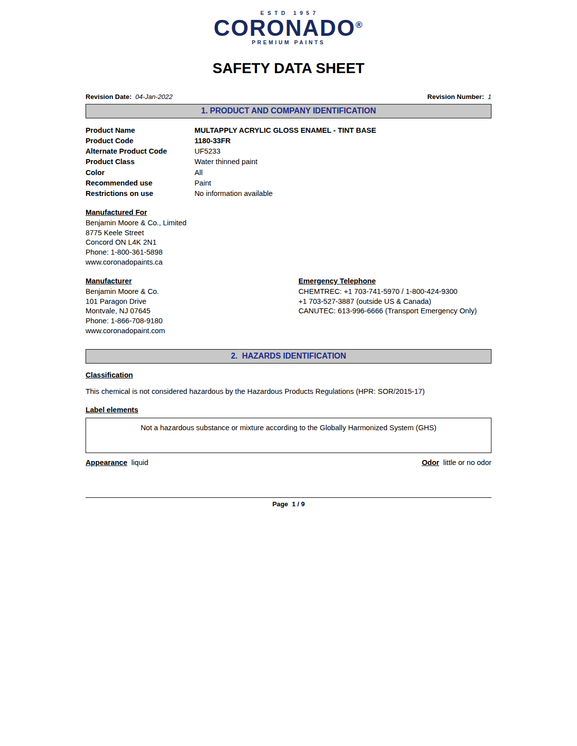E S T D 1 9 5 7
CORONADO®
PREMIUM PAINTS
SAFETY DATA SHEET
Revision Date: 04-Jan-2022
Revision Number: 1
1. PRODUCT AND COMPANY IDENTIFICATION
| Product Name | MULTAPPLY ACRYLIC GLOSS ENAMEL - TINT BASE |
| Product Code | 1180-33FR |
| Alternate Product Code | UF5233 |
| Product Class | Water thinned paint |
| Color | All |
| Recommended use | Paint |
| Restrictions on use | No information available |
Manufactured For
Benjamin Moore & Co., Limited
8775 Keele Street
Concord ON L4K 2N1
Phone: 1-800-361-5898
www.coronadopaints.ca
Manufacturer
Benjamin Moore & Co.
101 Paragon Drive
Montvale, NJ 07645
Phone: 1-866-708-9180
www.coronadopaint.com
Emergency Telephone
CHEMTREC: +1 703-741-5970 / 1-800-424-9300
+1 703-527-3887 (outside US & Canada)
CANUTEC: 613-996-6666 (Transport Emergency Only)
2. HAZARDS IDENTIFICATION
Classification
This chemical is not considered hazardous by the Hazardous Products Regulations (HPR: SOR/2015-17)
Label elements
Not a hazardous substance or mixture according to the Globally Harmonized System (GHS)
Appearance liquid
Odor little or no odor
Page 1 / 9